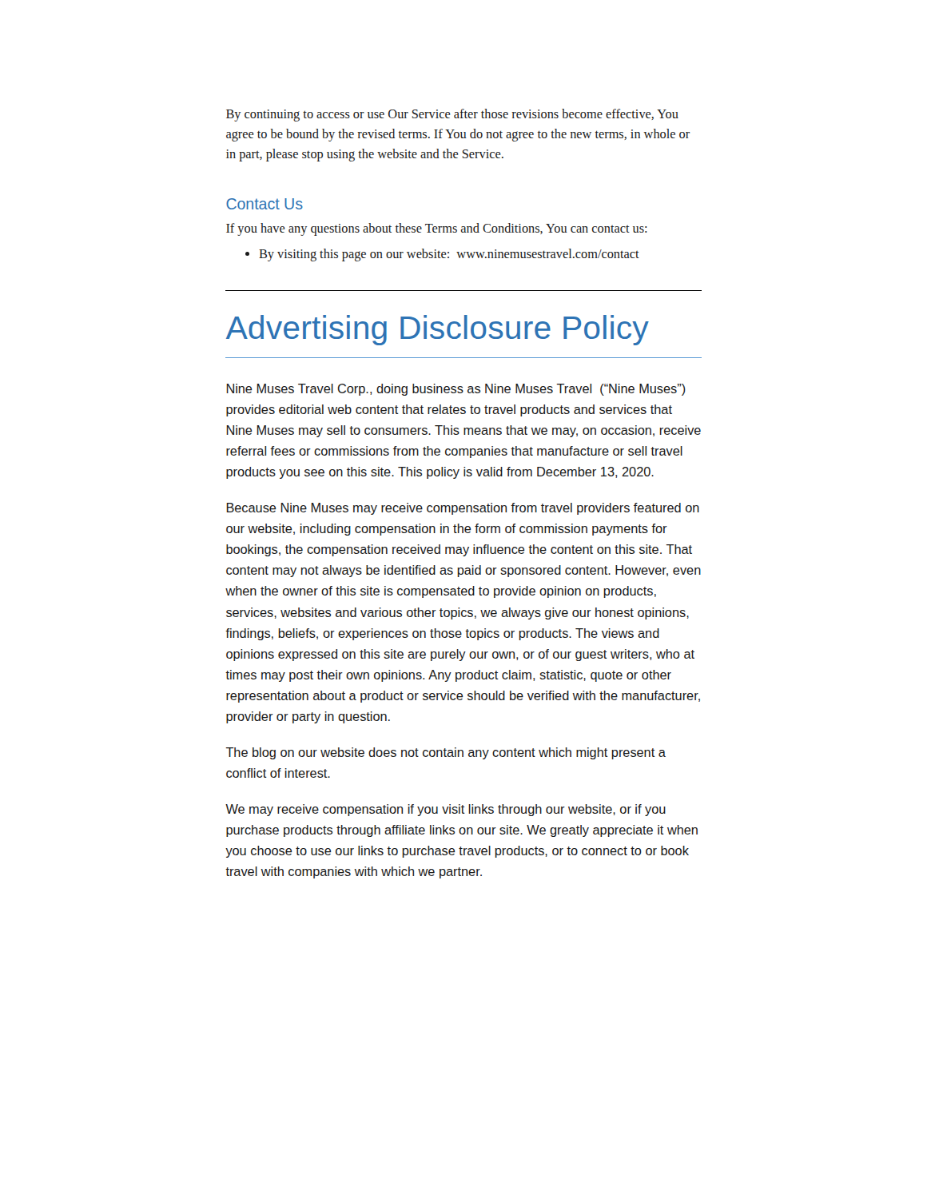By continuing to access or use Our Service after those revisions become effective, You agree to be bound by the revised terms. If You do not agree to the new terms, in whole or in part, please stop using the website and the Service.
Contact Us
If you have any questions about these Terms and Conditions, You can contact us:
By visiting this page on our website: www.ninemusestravel.com/contact
Advertising Disclosure Policy
Nine Muses Travel Corp., doing business as Nine Muses Travel (“Nine Muses”) provides editorial web content that relates to travel products and services that Nine Muses may sell to consumers. This means that we may, on occasion, receive referral fees or commissions from the companies that manufacture or sell travel products you see on this site. This policy is valid from December 13, 2020.
Because Nine Muses may receive compensation from travel providers featured on our website, including compensation in the form of commission payments for bookings, the compensation received may influence the content on this site. That content may not always be identified as paid or sponsored content. However, even when the owner of this site is compensated to provide opinion on products, services, websites and various other topics, we always give our honest opinions, findings, beliefs, or experiences on those topics or products. The views and opinions expressed on this site are purely our own, or of our guest writers, who at times may post their own opinions. Any product claim, statistic, quote or other representation about a product or service should be verified with the manufacturer, provider or party in question.
The blog on our website does not contain any content which might present a conflict of interest.
We may receive compensation if you visit links through our website, or if you purchase products through affiliate links on our site. We greatly appreciate it when you choose to use our links to purchase travel products, or to connect to or book travel with companies with which we partner.